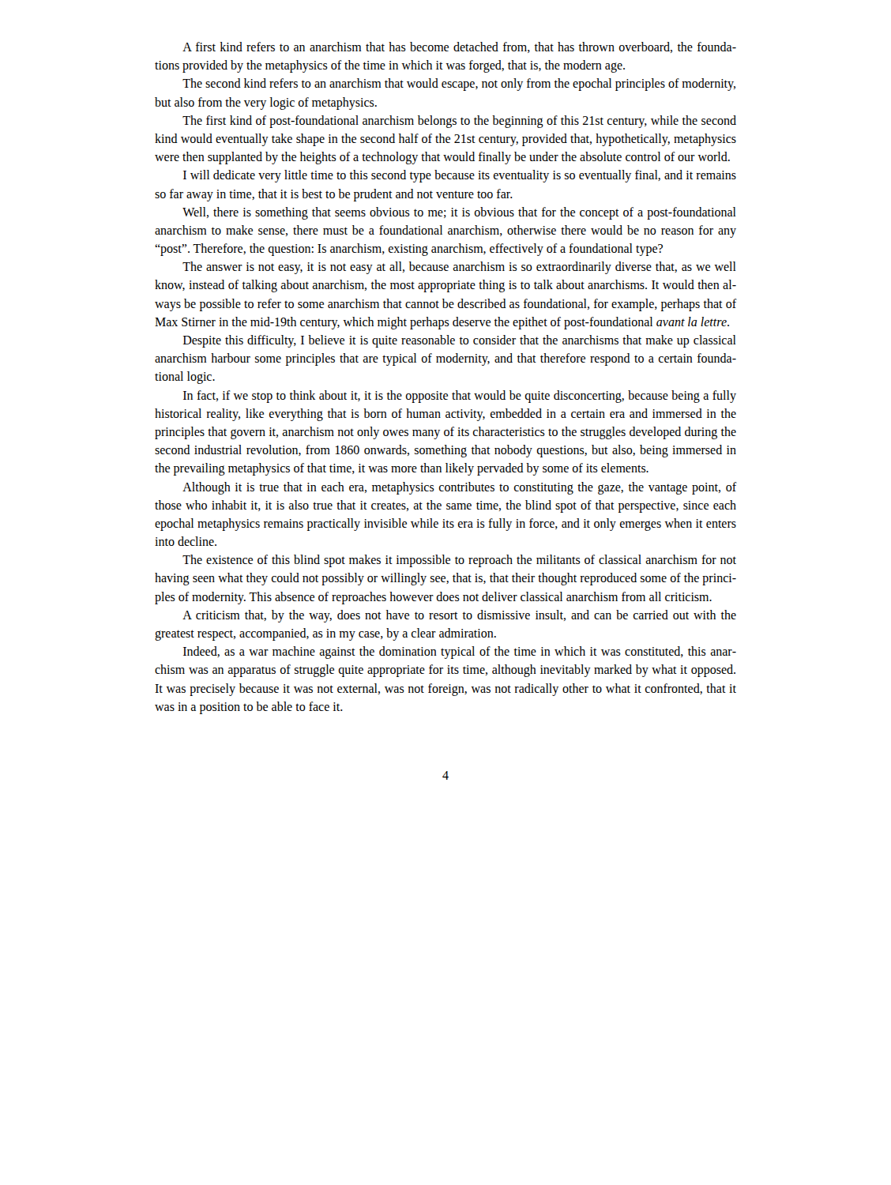A first kind refers to an anarchism that has become detached from, that has thrown overboard, the foundations provided by the metaphysics of the time in which it was forged, that is, the modern age.
The second kind refers to an anarchism that would escape, not only from the epochal principles of modernity, but also from the very logic of metaphysics.
The first kind of post-foundational anarchism belongs to the beginning of this 21st century, while the second kind would eventually take shape in the second half of the 21st century, provided that, hypothetically, metaphysics were then supplanted by the heights of a technology that would finally be under the absolute control of our world.
I will dedicate very little time to this second type because its eventuality is so eventually final, and it remains so far away in time, that it is best to be prudent and not venture too far.
Well, there is something that seems obvious to me; it is obvious that for the concept of a post-foundational anarchism to make sense, there must be a foundational anarchism, otherwise there would be no reason for any “post”. Therefore, the question: Is anarchism, existing anarchism, effectively of a foundational type?
The answer is not easy, it is not easy at all, because anarchism is so extraordinarily diverse that, as we well know, instead of talking about anarchism, the most appropriate thing is to talk about anarchisms. It would then always be possible to refer to some anarchism that cannot be described as foundational, for example, perhaps that of Max Stirner in the mid-19th century, which might perhaps deserve the epithet of post-foundational avant la lettre.
Despite this difficulty, I believe it is quite reasonable to consider that the anarchisms that make up classical anarchism harbour some principles that are typical of modernity, and that therefore respond to a certain foundational logic.
In fact, if we stop to think about it, it is the opposite that would be quite disconcerting, because being a fully historical reality, like everything that is born of human activity, embedded in a certain era and immersed in the principles that govern it, anarchism not only owes many of its characteristics to the struggles developed during the second industrial revolution, from 1860 onwards, something that nobody questions, but also, being immersed in the prevailing metaphysics of that time, it was more than likely pervaded by some of its elements.
Although it is true that in each era, metaphysics contributes to constituting the gaze, the vantage point, of those who inhabit it, it is also true that it creates, at the same time, the blind spot of that perspective, since each epochal metaphysics remains practically invisible while its era is fully in force, and it only emerges when it enters into decline.
The existence of this blind spot makes it impossible to reproach the militants of classical anarchism for not having seen what they could not possibly or willingly see, that is, that their thought reproduced some of the principles of modernity. This absence of reproaches however does not deliver classical anarchism from all criticism.
A criticism that, by the way, does not have to resort to dismissive insult, and can be carried out with the greatest respect, accompanied, as in my case, by a clear admiration.
Indeed, as a war machine against the domination typical of the time in which it was constituted, this anarchism was an apparatus of struggle quite appropriate for its time, although inevitably marked by what it opposed. It was precisely because it was not external, was not foreign, was not radically other to what it confronted, that it was in a position to be able to face it.
4